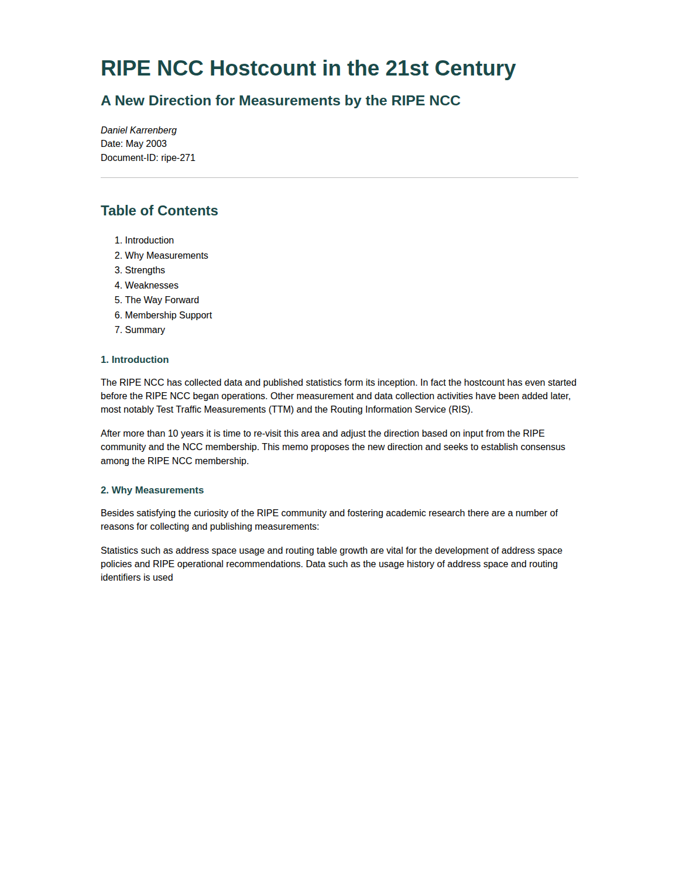RIPE NCC Hostcount in the 21st Century
A New Direction for Measurements by the RIPE NCC
Daniel Karrenberg
Date: May 2003
Document-ID: ripe-271
Table of Contents
Introduction
Why Measurements
Strengths
Weaknesses
The Way Forward
Membership Support
Summary
1. Introduction
The RIPE NCC has collected data and published statistics form its inception. In fact the hostcount has even started before the RIPE NCC began operations. Other measurement and data collection activities have been added later, most notably Test Traffic Measurements (TTM) and the Routing Information Service (RIS).
After more than 10 years it is time to re-visit this area and adjust the direction based on input from the RIPE community and the NCC membership. This memo proposes the new direction and seeks to establish consensus among the RIPE NCC membership.
2. Why Measurements
Besides satisfying the curiosity of the RIPE community and fostering academic research there are a number of reasons for collecting and publishing measurements:
Statistics such as address space usage and routing table growth are vital for the development of address space policies and RIPE operational recommendations. Data such as the usage history of address space and routing identifiers is used